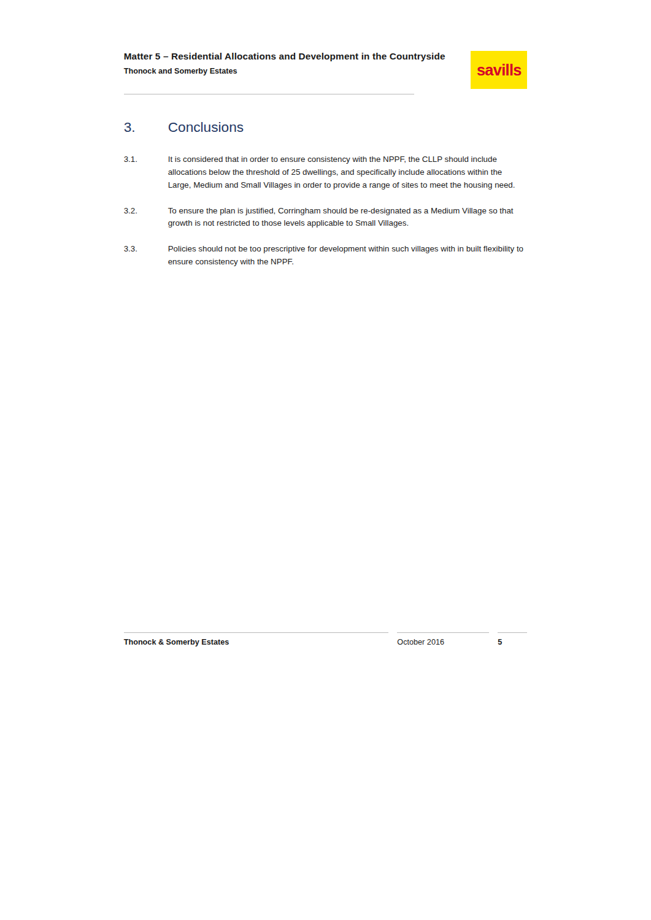Matter 5 – Residential Allocations and Development in the Countryside
Thonock and Somerby Estates
savills
3. Conclusions
3.1.
It is considered that in order to ensure consistency with the NPPF, the CLLP should include allocations below the threshold of 25 dwellings, and specifically include allocations within the Large, Medium and Small Villages in order to provide a range of sites to meet the housing need.
3.2.
To ensure the plan is justified, Corringham should be re-designated as a Medium Village so that growth is not restricted to those levels applicable to Small Villages.
3.3.
Policies should not be too prescriptive for development within such villages with in built flexibility to ensure consistency with the NPPF.
Thonock & Somerby Estates
October 2016
5